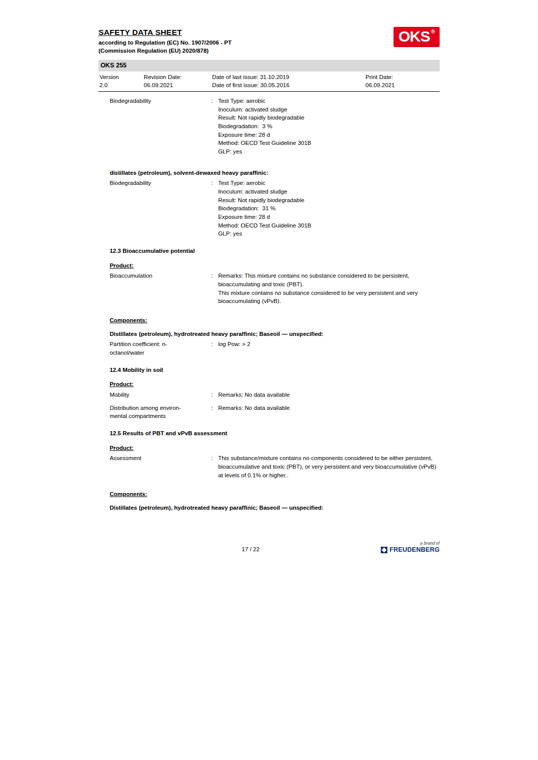SAFETY DATA SHEET
according to Regulation (EC) No. 1907/2006 - PT
(Commission Regulation (EU) 2020/878)
OKS®
OKS 255
| Version 2.0 | Revision Date: 06.09.2021 | Date of last issue: 31.10.2019 Date of first issue: 30.05.2016 | Print Date: 06.09.2021 |
| Biodegradability | : | Test Type: aerobic Inoculum: activated sludge Result: Not rapidly biodegradable Biodegradation: 3 % Exposure time: 28 d Method: OECD Test Guideline 301B GLP: yes |
distillates (petroleum), solvent-dewaxed heavy paraffinic:
| Biodegradability | : | Test Type: aerobic Inoculum: activated sludge Result: Not rapidly biodegradable Biodegradation: 31 % Exposure time: 28 d Method: OECD Test Guideline 301B GLP: yes |
12.3 Bioaccumulative potential
Product:
| Bioaccumulation | : | Remarks: This mixture contains no substance considered to be persistent, bioaccumulating and toxic (PBT). This mixture contains no substance considered to be very persistent and very bioaccumulating (vPvB). |
Components:
Distillates (petroleum), hydrotreated heavy paraffinic; Baseoil — unspecified:
| Partition coefficient: n- octanol/water | : | log Pow: > 2 |
12.4 Mobility in soil
Product:
| Mobility | : | Remarks: No data available |
| Distribution among environ- mental compartments | : | Remarks: No data available |
12.5 Results of PBT and vPvB assessment
Product:
| Assessment | : | This substance/mixture contains no components considered to be either persistent, bioaccumulative and toxic (PBT), or very persistent and very bioaccumulative (vPvB) at levels of 0.1% or higher.. |
Components:
Distillates (petroleum), hydrotreated heavy paraffinic; Baseoil — unspecified:
17 / 22
a brand of
FREUDENBERG